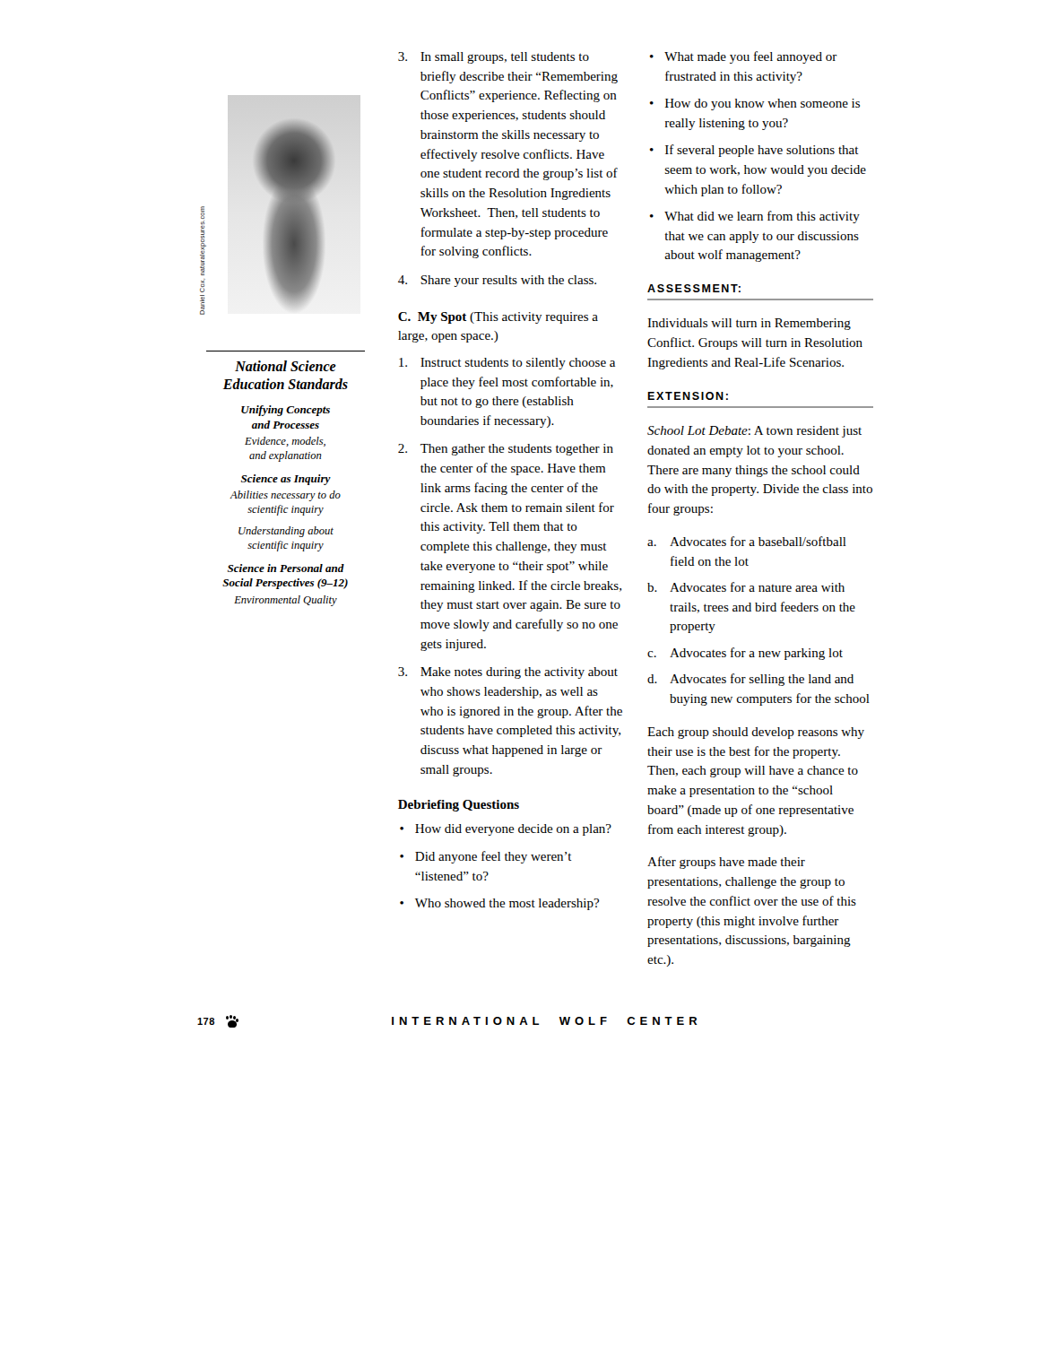Daniel Cox, naturalexposures.com
National Science
Education Standards
Unifying Concepts
and Processes
Evidence, models,
and explanation
Science as Inquiry
Abilities necessary to do
scientific inquiry
Understanding about
scientific inquiry
Science in Personal and
Social Perspectives (9–12)
Environmental Quality
3. In small groups, tell students to briefly describe their “Remembering Conflicts” experience. Reflecting on those experiences, students should brainstorm the skills necessary to effectively resolve conflicts. Have one student record the group’s list of skills on the Resolution Ingredients Worksheet. Then, tell students to formulate a step-by-step procedure for solving conflicts.
4. Share your results with the class.
C. My Spot (This activity requires a large, open space.)
1. Instruct students to silently choose a place they feel most comfortable in, but not to go there (establish boundaries if necessary).
2. Then gather the students together in the center of the space. Have them link arms facing the center of the circle. Ask them to remain silent for this activity. Tell them that to complete this challenge, they must take everyone to “their spot” while remaining linked. If the circle breaks, they must start over again. Be sure to move slowly and carefully so no one gets injured.
3. Make notes during the activity about who shows leadership, as well as who is ignored in the group. After the students have completed this activity, discuss what happened in large or small groups.
Debriefing Questions
How did everyone decide on a plan?
Did anyone feel they weren’t “listened” to?
Who showed the most leadership?
What made you feel annoyed or frustrated in this activity?
How do you know when someone is really listening to you?
If several people have solutions that seem to work, how would you decide which plan to follow?
What did we learn from this activity that we can apply to our discussions about wolf management?
ASSESSMENT:
Individuals will turn in Remembering Conflict. Groups will turn in Resolution Ingredients and Real-Life Scenarios.
EXTENSION:
School Lot Debate: A town resident just donated an empty lot to your school. There are many things the school could do with the property. Divide the class into four groups:
a. Advocates for a baseball/softball field on the lot
b. Advocates for a nature area with trails, trees and bird feeders on the property
c. Advocates for a new parking lot
d. Advocates for selling the land and buying new computers for the school
Each group should develop reasons why their use is the best for the property. Then, each group will have a chance to make a presentation to the “school board” (made up of one representative from each interest group).
After groups have made their presentations, challenge the group to resolve the conflict over the use of this property (this might involve further presentations, discussions, bargaining etc.).
178 INTERNATIONAL WOLF CENTER